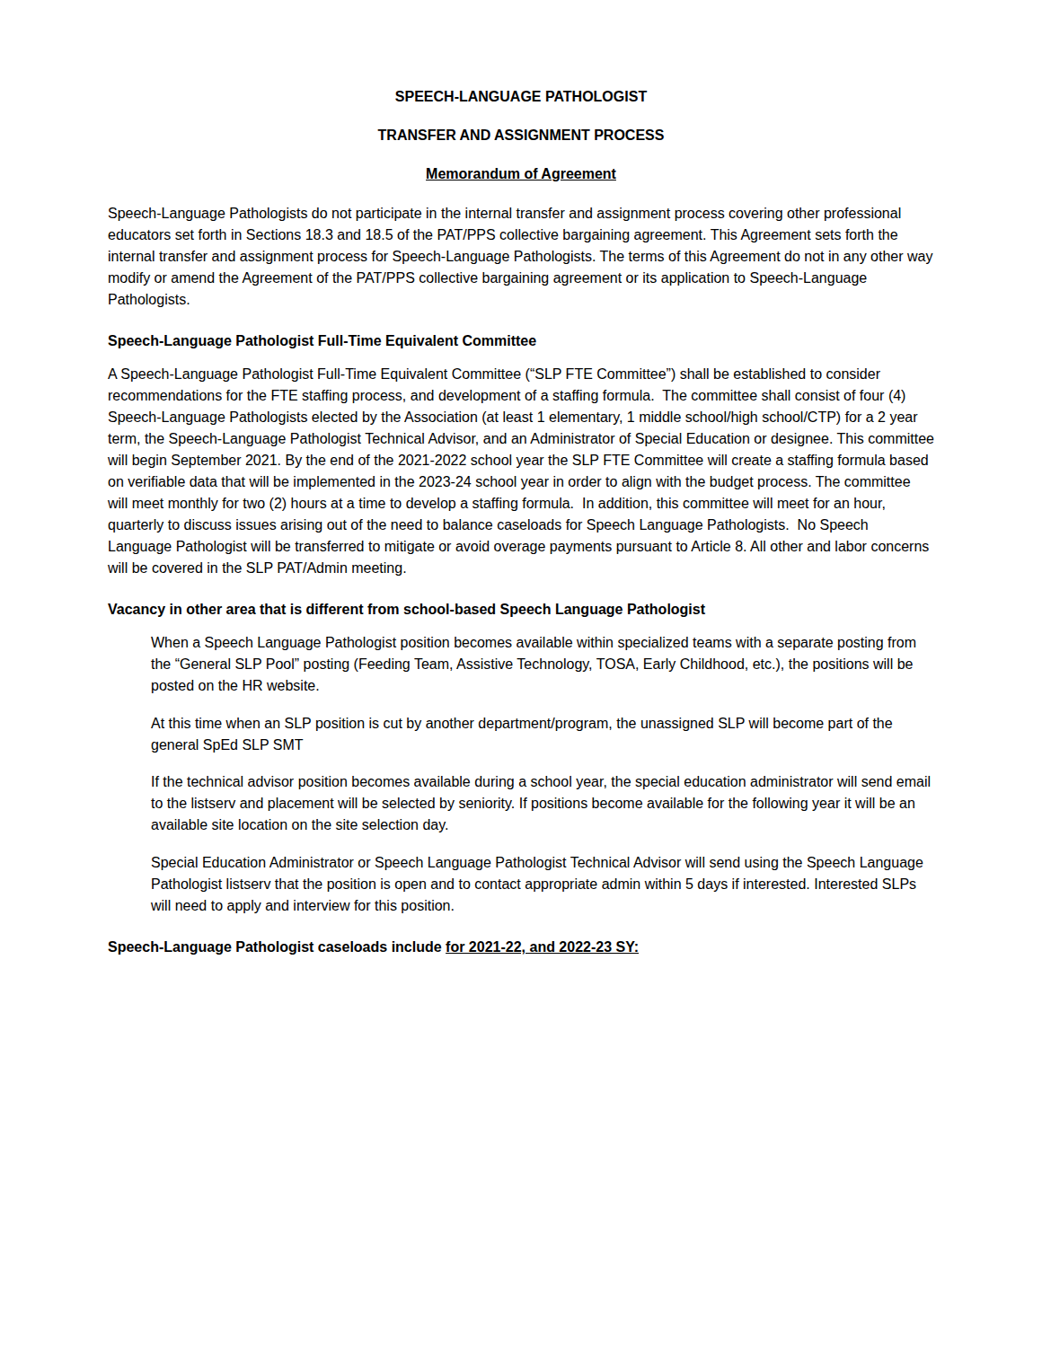SPEECH-LANGUAGE PATHOLOGIST
TRANSFER AND ASSIGNMENT PROCESS
Memorandum of Agreement
Speech-Language Pathologists do not participate in the internal transfer and assignment process covering other professional educators set forth in Sections 18.3 and 18.5 of the PAT/PPS collective bargaining agreement. This Agreement sets forth the internal transfer and assignment process for Speech-Language Pathologists. The terms of this Agreement do not in any other way modify or amend the Agreement of the PAT/PPS collective bargaining agreement or its application to Speech-Language Pathologists.
Speech-Language Pathologist Full-Time Equivalent Committee
A Speech-Language Pathologist Full-Time Equivalent Committee (“SLP FTE Committee”) shall be established to consider recommendations for the FTE staffing process, and development of a staffing formula. The committee shall consist of four (4) Speech-Language Pathologists elected by the Association (at least 1 elementary, 1 middle school/high school/CTP) for a 2 year term, the Speech-Language Pathologist Technical Advisor, and an Administrator of Special Education or designee. This committee will begin September 2021. By the end of the 2021-2022 school year the SLP FTE Committee will create a staffing formula based on verifiable data that will be implemented in the 2023-24 school year in order to align with the budget process. The committee will meet monthly for two (2) hours at a time to develop a staffing formula. In addition, this committee will meet for an hour, quarterly to discuss issues arising out of the need to balance caseloads for Speech Language Pathologists. No Speech Language Pathologist will be transferred to mitigate or avoid overage payments pursuant to Article 8. All other and labor concerns will be covered in the SLP PAT/Admin meeting.
Vacancy in other area that is different from school-based Speech Language Pathologist
When a Speech Language Pathologist position becomes available within specialized teams with a separate posting from the “General SLP Pool” posting (Feeding Team, Assistive Technology, TOSA, Early Childhood, etc.), the positions will be posted on the HR website.
At this time when an SLP position is cut by another department/program, the unassigned SLP will become part of the general SpEd SLP SMT
If the technical advisor position becomes available during a school year, the special education administrator will send email to the listserv and placement will be selected by seniority. If positions become available for the following year it will be an available site location on the site selection day.
Special Education Administrator or Speech Language Pathologist Technical Advisor will send using the Speech Language Pathologist listserv that the position is open and to contact appropriate admin within 5 days if interested. Interested SLPs will need to apply and interview for this position.
Speech-Language Pathologist caseloads include for 2021-22, and 2022-23 SY: